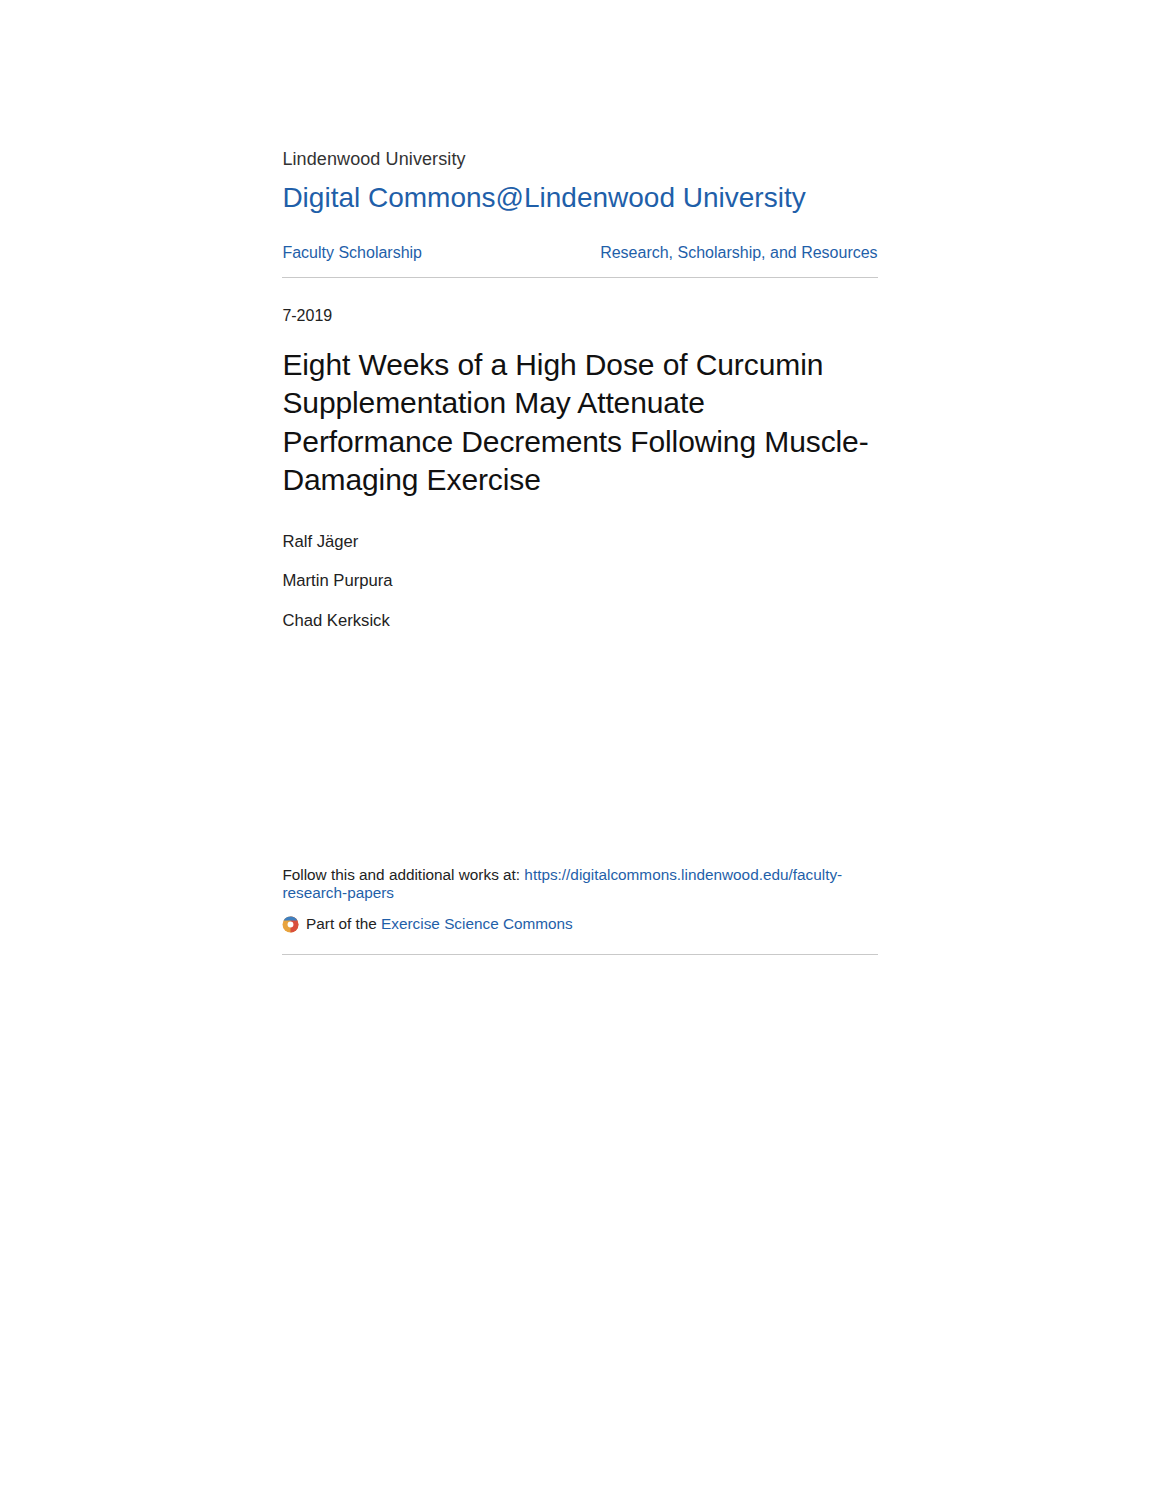Lindenwood University
Digital Commons@Lindenwood University
Faculty Scholarship
Research, Scholarship, and Resources
7-2019
Eight Weeks of a High Dose of Curcumin Supplementation May Attenuate Performance Decrements Following Muscle-Damaging Exercise
Ralf Jäger
Martin Purpura
Chad Kerksick
Follow this and additional works at: https://digitalcommons.lindenwood.edu/faculty-research-papers
Part of the Exercise Science Commons